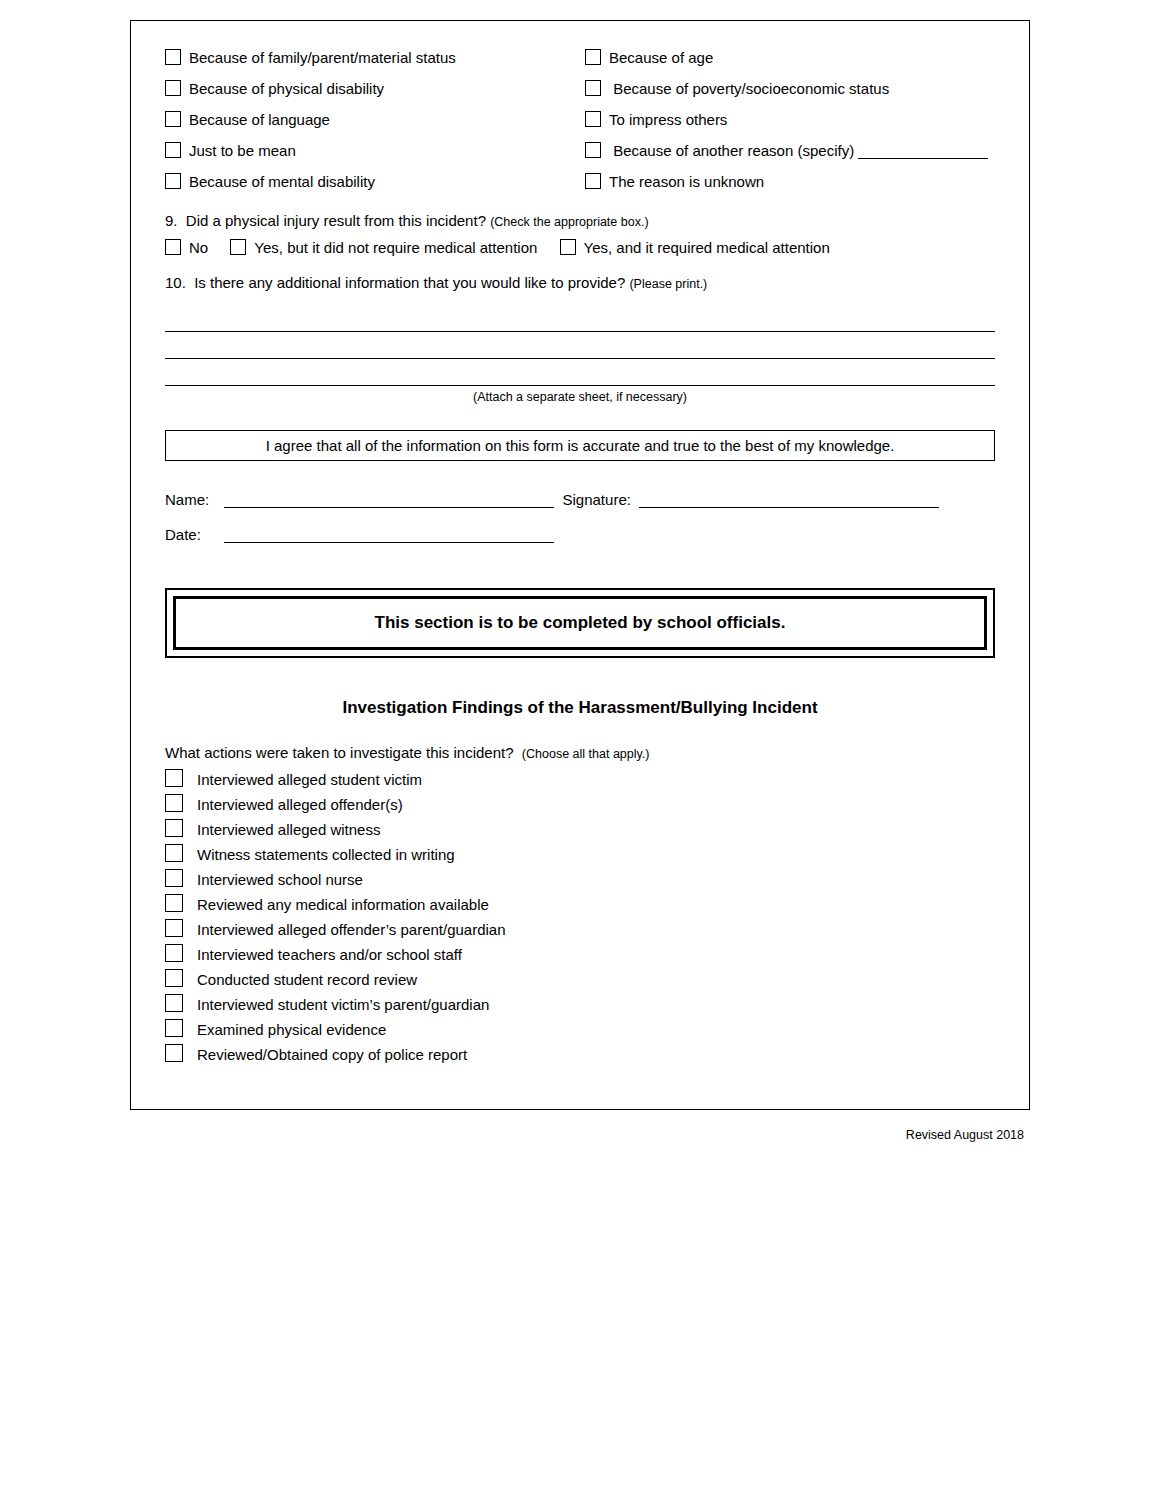Because of family/parent/material status
Because of age
Because of physical disability
Because of poverty/socioeconomic status
Because of language
To impress others
Just to be mean
Because of another reason (specify)
Because of mental disability
The reason is unknown
9. Did a physical injury result from this incident? (Check the appropriate box.)
No Yes, but it did not require medical attention Yes, and it required medical attention
10. Is there any additional information that you would like to provide? (Please print.)
(Attach a separate sheet, if necessary)
I agree that all of the information on this form is accurate and true to the best of my knowledge.
Name: Signature:
Date:
This section is to be completed by school officials.
Investigation Findings of the Harassment/Bullying Incident
What actions were taken to investigate this incident? (Choose all that apply.)
Interviewed alleged student victim
Interviewed alleged offender(s)
Interviewed alleged witness
Witness statements collected in writing
Interviewed school nurse
Reviewed any medical information available
Interviewed alleged offender’s parent/guardian
Interviewed teachers and/or school staff
Conducted student record review
Interviewed student victim’s parent/guardian
Examined physical evidence
Reviewed/Obtained copy of police report
Revised August 2018